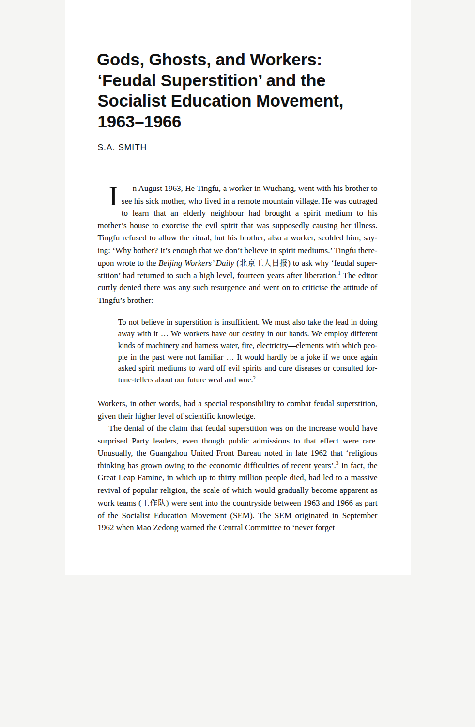Gods, Ghosts, and Workers: ‘Feudal Superstition’ and the Socialist Education Movement, 1963–1966
S.A. SMITH
In August 1963, He Tingfu, a worker in Wuchang, went with his brother to see his sick mother, who lived in a remote mountain village. He was outraged to learn that an elderly neighbour had brought a spirit medium to his mother’s house to exorcise the evil spirit that was supposedly causing her illness. Tingfu refused to allow the ritual, but his brother, also a worker, scolded him, saying: ‘Why bother? It’s enough that we don’t believe in spirit mediums.’ Tingfu thereupon wrote to the Beijing Workers’ Daily (北京工人日报) to ask why ‘feudal superstition’ had returned to such a high level, fourteen years after liberation.1 The editor curtly denied there was any such resurgence and went on to criticise the attitude of Tingfu’s brother:
To not believe in superstition is insufficient. We must also take the lead in doing away with it … We workers have our destiny in our hands. We employ different kinds of machinery and harness water, fire, electricity—elements with which people in the past were not familiar … It would hardly be a joke if we once again asked spirit mediums to ward off evil spirits and cure diseases or consulted fortune-tellers about our future weal and woe.2
Workers, in other words, had a special responsibility to combat feudal superstition, given their higher level of scientific knowledge.
The denial of the claim that feudal superstition was on the increase would have surprised Party leaders, even though public admissions to that effect were rare. Unusually, the Guangzhou United Front Bureau noted in late 1962 that ‘religious thinking has grown owing to the economic difficulties of recent years’.3 In fact, the Great Leap Famine, in which up to thirty million people died, had led to a massive revival of popular religion, the scale of which would gradually become apparent as work teams (工作队) were sent into the countryside between 1963 and 1966 as part of the Socialist Education Movement (SEM). The SEM originated in September 1962 when Mao Zedong warned the Central Committee to ‘never forget